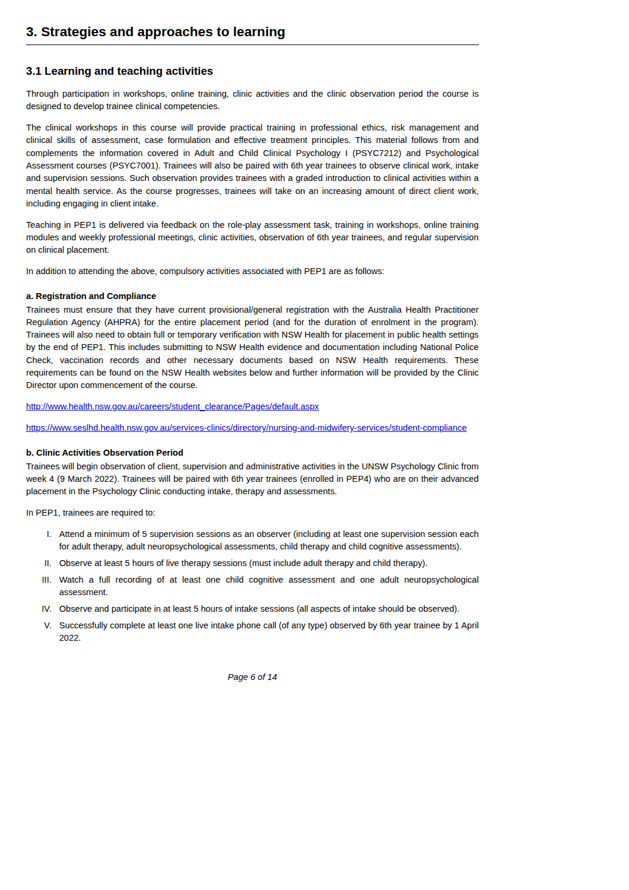3. Strategies and approaches to learning
3.1 Learning and teaching activities
Through participation in workshops, online training, clinic activities and the clinic observation period the course is designed to develop trainee clinical competencies.
The clinical workshops in this course will provide practical training in professional ethics, risk management and clinical skills of assessment, case formulation and effective treatment principles. This material follows from and complements the information covered in Adult and Child Clinical Psychology I (PSYC7212) and Psychological Assessment courses (PSYC7001). Trainees will also be paired with 6th year trainees to observe clinical work, intake and supervision sessions. Such observation provides trainees with a graded introduction to clinical activities within a mental health service. As the course progresses, trainees will take on an increasing amount of direct client work, including engaging in client intake.
Teaching in PEP1 is delivered via feedback on the role-play assessment task, training in workshops, online training modules and weekly professional meetings, clinic activities, observation of 6th year trainees, and regular supervision on clinical placement.
In addition to attending the above, compulsory activities associated with PEP1 are as follows:
a. Registration and Compliance
Trainees must ensure that they have current provisional/general registration with the Australia Health Practitioner Regulation Agency (AHPRA) for the entire placement period (and for the duration of enrolment in the program). Trainees will also need to obtain full or temporary verification with NSW Health for placement in public health settings by the end of PEP1. This includes submitting to NSW Health evidence and documentation including National Police Check, vaccination records and other necessary documents based on NSW Health requirements. These requirements can be found on the NSW Health websites below and further information will be provided by the Clinic Director upon commencement of the course.
http://www.health.nsw.gov.au/careers/student_clearance/Pages/default.aspx
https://www.seslhd.health.nsw.gov.au/services-clinics/directory/nursing-and-midwifery-services/student-compliance
b. Clinic Activities Observation Period
Trainees will begin observation of client, supervision and administrative activities in the UNSW Psychology Clinic from week 4 (9 March 2022). Trainees will be paired with 6th year trainees (enrolled in PEP4) who are on their advanced placement in the Psychology Clinic conducting intake, therapy and assessments.
In PEP1, trainees are required to:
Attend a minimum of 5 supervision sessions as an observer (including at least one supervision session each for adult therapy, adult neuropsychological assessments, child therapy and child cognitive assessments).
Observe at least 5 hours of live therapy sessions (must include adult therapy and child therapy).
Watch a full recording of at least one child cognitive assessment and one adult neuropsychological assessment.
Observe and participate in at least 5 hours of intake sessions (all aspects of intake should be observed).
Successfully complete at least one live intake phone call (of any type) observed by 6th year trainee by 1 April 2022.
Page 6 of 14